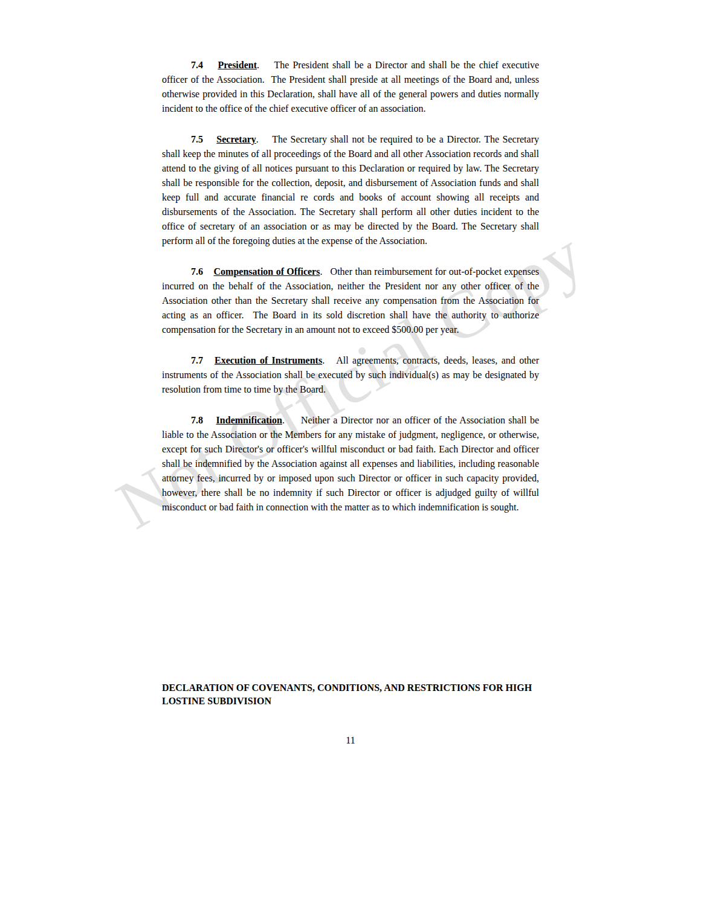Not Official Copy
7.4 President. The President shall be a Director and shall be the chief executive officer of the Association. The President shall preside at all meetings of the Board and, unless otherwise provided in this Declaration, shall have all of the general powers and duties normally incident to the office of the chief executive officer of an association.
7.5 Secretary. The Secretary shall not be required to be a Director. The Secretary shall keep the minutes of all proceedings of the Board and all other Association records and shall attend to the giving of all notices pursuant to this Declaration or required by law. The Secretary shall be responsible for the collection, deposit, and disbursement of Association funds and shall keep full and accurate financial re cords and books of account showing all receipts and disbursements of the Association. The Secretary shall perform all other duties incident to the office of secretary of an association or as may be directed by the Board. The Secretary shall perform all of the foregoing duties at the expense of the Association.
7.6 Compensation of Officers. Other than reimbursement for out-of-pocket expenses incurred on the behalf of the Association, neither the President nor any other officer of the Association other than the Secretary shall receive any compensation from the Association for acting as an officer. The Board in its sold discretion shall have the authority to authorize compensation for the Secretary in an amount not to exceed $500.00 per year.
7.7 Execution of Instruments. All agreements, contracts, deeds, leases, and other instruments of the Association shall be executed by such individual(s) as may be designated by resolution from time to time by the Board.
7.8 Indemnification. Neither a Director nor an officer of the Association shall be liable to the Association or the Members for any mistake of judgment, negligence, or otherwise, except for such Director's or officer's willful misconduct or bad faith. Each Director and officer shall be indemnified by the Association against all expenses and liabilities, including reasonable attorney fees, incurred by or imposed upon such Director or officer in such capacity provided, however, there shall be no indemnity if such Director or officer is adjudged guilty of willful misconduct or bad faith in connection with the matter as to which indemnification is sought.
DECLARATION OF COVENANTS, CONDITIONS, AND RESTRICTIONS FOR HIGH LOSTINE SUBDIVISION
11